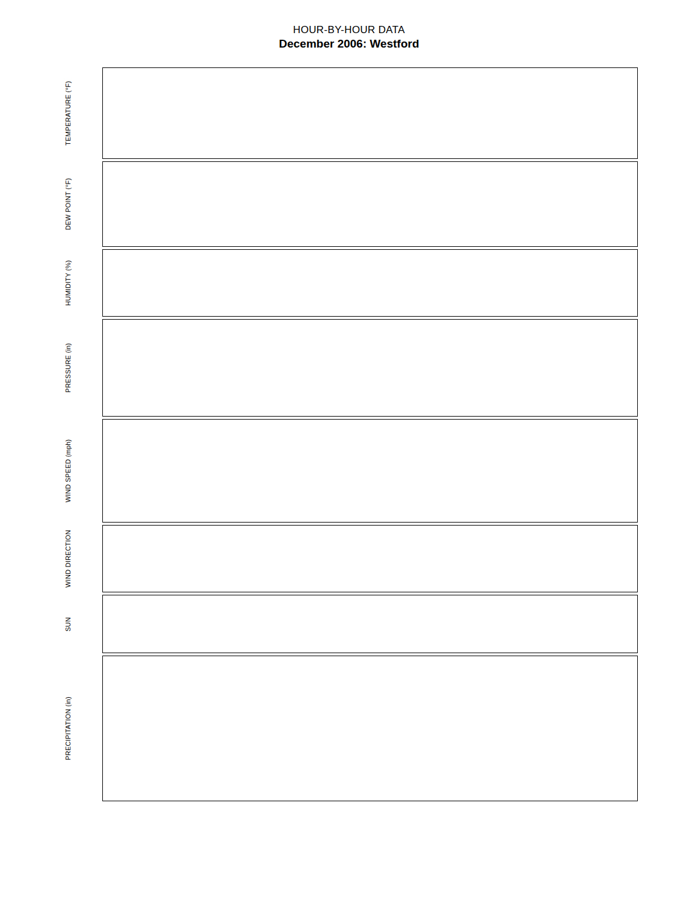HOUR-BY-HOUR DATA
December 2006: Westford
TEMPERATURE (°F)
DEW POINT (°F)
HUMIDITY (%)
PRESSURE (in)
WIND SPEED (mph)
WIND DIRECTION
SUN
PRECIPITATION (in)